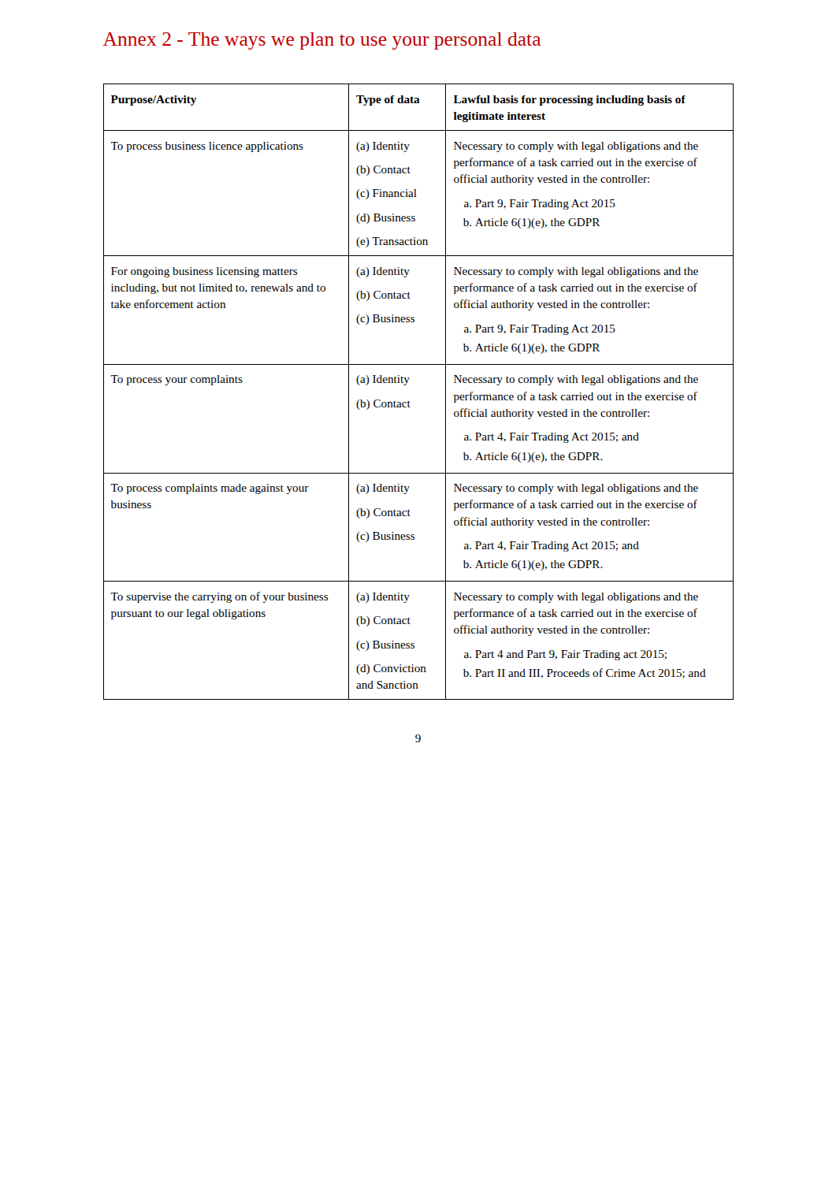Annex 2 - The ways we plan to use your personal data
| Purpose/Activity | Type of data | Lawful basis for processing including basis of legitimate interest |
| --- | --- | --- |
| To process business licence applications | (a) Identity (b) Contact (c) Financial (d) Business (e) Transaction | Necessary to comply with legal obligations and the performance of a task carried out in the exercise of official authority vested in the controller: Part 9, Fair Trading Act 2015 Article 6(1)(e), the GDPR |
| For ongoing business licensing matters including, but not limited to, renewals and to take enforcement action | (a) Identity (b) Contact (c) Business | Necessary to comply with legal obligations and the performance of a task carried out in the exercise of official authority vested in the controller: Part 9, Fair Trading Act 2015 Article 6(1)(e), the GDPR |
| To process your complaints | (a) Identity (b) Contact | Necessary to comply with legal obligations and the performance of a task carried out in the exercise of official authority vested in the controller: Part 4, Fair Trading Act 2015; and Article 6(1)(e), the GDPR. |
| To process complaints made against your business | (a) Identity (b) Contact (c) Business | Necessary to comply with legal obligations and the performance of a task carried out in the exercise of official authority vested in the controller: Part 4, Fair Trading Act 2015; and Article 6(1)(e), the GDPR. |
| To supervise the carrying on of your business pursuant to our legal obligations | (a) Identity (b) Contact (c) Business (d) Conviction and Sanction | Necessary to comply with legal obligations and the performance of a task carried out in the exercise of official authority vested in the controller: Part 4 and Part 9, Fair Trading act 2015; Part II and III, Proceeds of Crime Act 2015; and |
9